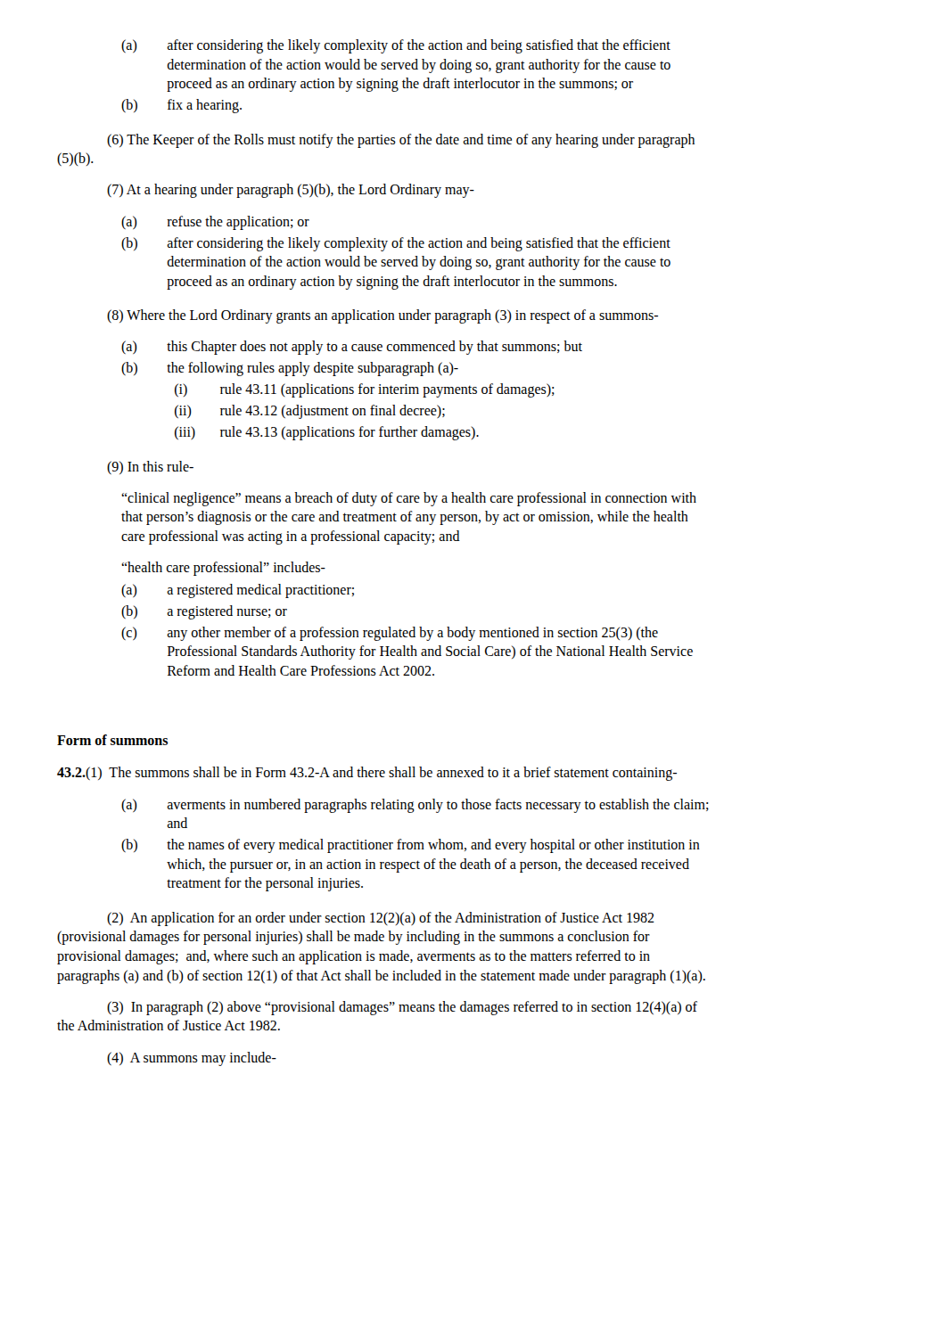(a) after considering the likely complexity of the action and being satisfied that the efficient determination of the action would be served by doing so, grant authority for the cause to proceed as an ordinary action by signing the draft interlocutor in the summons; or
(b) fix a hearing.
(6) The Keeper of the Rolls must notify the parties of the date and time of any hearing under paragraph (5)(b).
(7) At a hearing under paragraph (5)(b), the Lord Ordinary may-
(a) refuse the application; or
(b) after considering the likely complexity of the action and being satisfied that the efficient determination of the action would be served by doing so, grant authority for the cause to proceed as an ordinary action by signing the draft interlocutor in the summons.
(8) Where the Lord Ordinary grants an application under paragraph (3) in respect of a summons-
(a) this Chapter does not apply to a cause commenced by that summons; but
(b) the following rules apply despite subparagraph (a)-
(i) rule 43.11 (applications for interim payments of damages);
(ii) rule 43.12 (adjustment on final decree);
(iii) rule 43.13 (applications for further damages).
(9) In this rule-
“clinical negligence” means a breach of duty of care by a health care professional in connection with that person’s diagnosis or the care and treatment of any person, by act or omission, while the health care professional was acting in a professional capacity; and
“health care professional” includes-
(a) a registered medical practitioner;
(b) a registered nurse; or
(c) any other member of a profession regulated by a body mentioned in section 25(3) (the Professional Standards Authority for Health and Social Care) of the National Health Service Reform and Health Care Professions Act 2002.
Form of summons
43.2.(1) The summons shall be in Form 43.2-A and there shall be annexed to it a brief statement containing-
(a) averments in numbered paragraphs relating only to those facts necessary to establish the claim; and
(b) the names of every medical practitioner from whom, and every hospital or other institution in which, the pursuer or, in an action in respect of the death of a person, the deceased received treatment for the personal injuries.
(2) An application for an order under section 12(2)(a) of the Administration of Justice Act 1982 (provisional damages for personal injuries) shall be made by including in the summons a conclusion for provisional damages; and, where such an application is made, averments as to the matters referred to in paragraphs (a) and (b) of section 12(1) of that Act shall be included in the statement made under paragraph (1)(a).
(3) In paragraph (2) above “provisional damages” means the damages referred to in section 12(4)(a) of the Administration of Justice Act 1982.
(4) A summons may include-